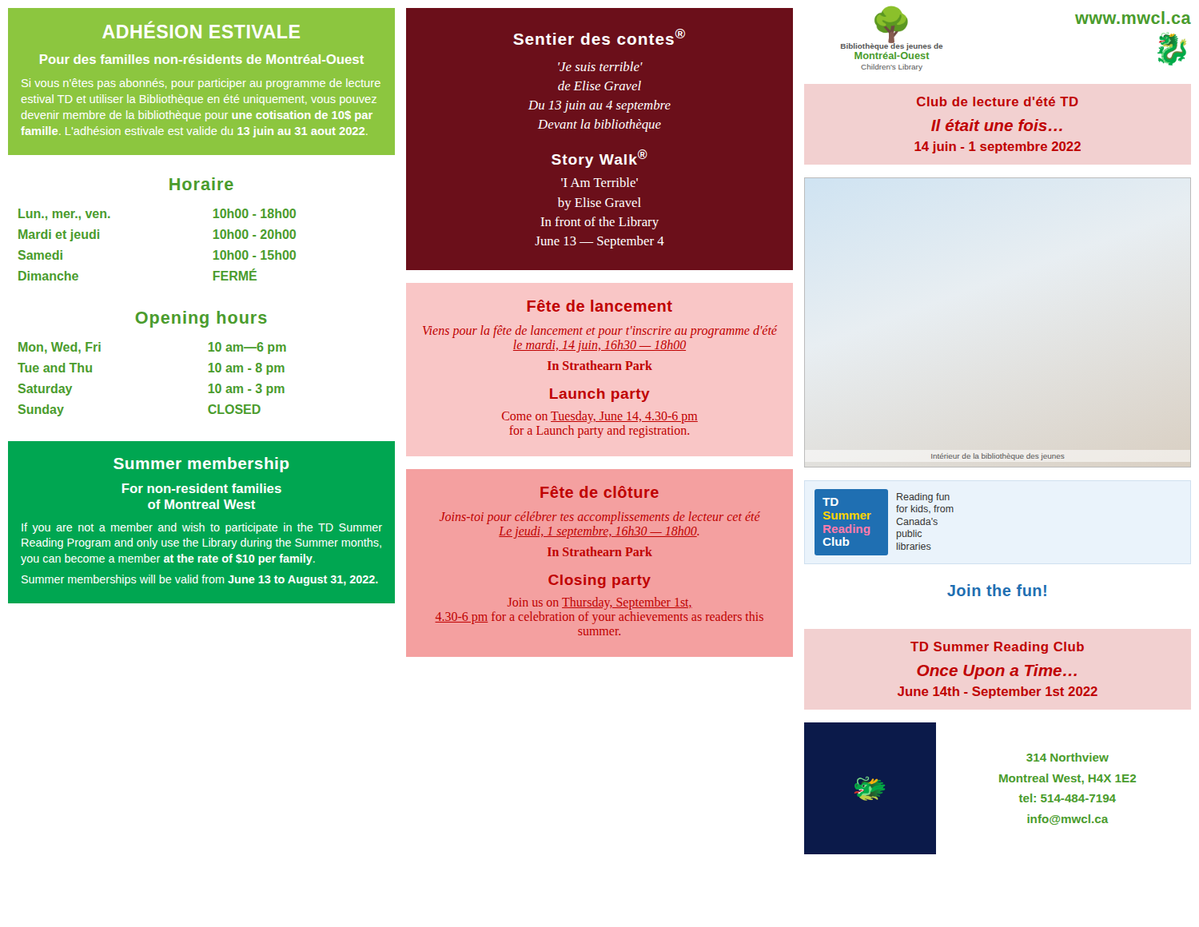Adhésion estivale
Pour des familles non-résidents de Montréal-Ouest
Si vous n'êtes pas abonnés, pour participer au programme de lecture estival TD et utiliser la Bibliothèque en été uniquement, vous pouvez devenir membre de la bibliothèque pour une cotisation de 10$ par famille. L'adhésion estivale est valide du 13 juin au 31 aout 2022.
Horaire
| Lun., mer., ven. | 10h00 - 18h00 |
| Mardi et jeudi | 10h00 - 20h00 |
| Samedi | 10h00 - 15h00 |
| Dimanche | FERMÉ |
Opening hours
| Mon, Wed, Fri | 10 am—6 pm |
| Tue and Thu | 10 am - 8 pm |
| Saturday | 10 am - 3 pm |
| Sunday | CLOSED |
Summer membership
For non-resident families
of Montreal West
If you are not a member and wish to participate in the TD Summer Reading Program and only use the Library during the Summer months, you can become a member at the rate of $10 per family.
Summer memberships will be valid from June 13 to August 31, 2022.
Sentier des contes®
'Je suis terrible'
de Elise Gravel
Du 13 juin au 4 septembre
Devant la bibliothèque
Story Walk®
'I Am Terrible'
by Elise Gravel
In front of the Library
June 13 — September 4
Fête de lancement
Viens pour la fête de lancement et pour t'inscrire au programme d'été
le mardi, 14 juin, 16h30 — 18h00
In Strathearn Park
Launch party
Come on Tuesday, June 14, 4.30-6 pm
for a Launch party and registration.
Fête de clôture
Joins-toi pour célébrer tes accomplissements de lecteur cet été
Le jeudi, 1 septembre, 16h30 — 18h00.
In Strathearn Park
Closing party
Join us on Thursday, September 1st,
4.30-6 pm for a celebration of your achievements as readers this summer.
🌳
Bibliothèque des jeunes de
Montréal-Ouest
Children's Library
www.mwcl.ca
🐉
Club de lecture d'été TD
Il était une fois…
14 juin - 1 septembre 2022
TD Summer Reading Club
Reading fun
for kids, from
Canada's
public
libraries
Join the fun!
TD Summer Reading Club
Once Upon a Time…
June 14th - September 1st 2022
🐲
314 Northview
Montreal West, H4X 1E2
tel: 514-484-7194
info@mwcl.ca